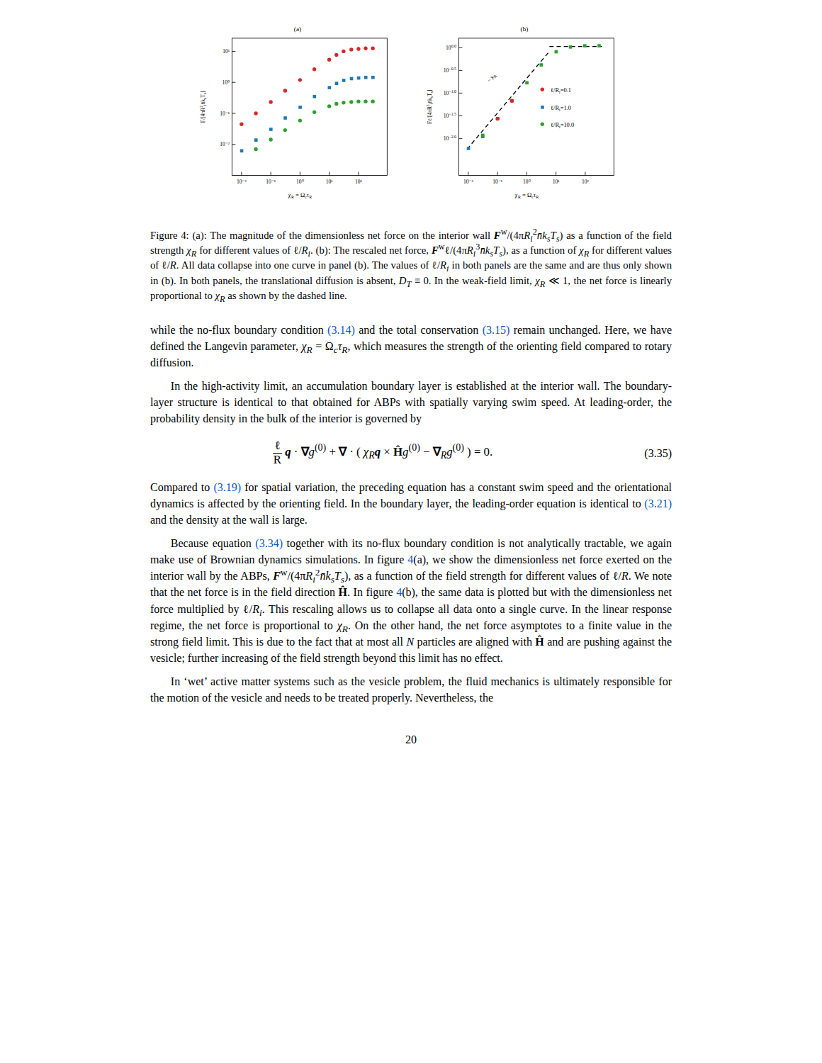Figure 4 Panel (a): magnitude of the dimensionless net force F^w/(4 pi R_i^2 n-bar k_s T_s) versus chi_R = Omega_c tau_R for l/R_i = 0.1 (red circles), 1.0 (blue squares), 10.0 (green circles). Panel (b): rescaled net force F^w l/(4 pi R_i^3 n-bar k_s T_s) versus chi_R; all data collapse onto one curve, with a dashed line indicating linear proportionality to chi_R in the weak-field limit. (a) (b) 10¹ 10⁰ 10⁻¹ 10⁻² 10⁻² 10⁻¹ 10⁰ 10¹ 10² χ R = ΩcτR F/[4πR2in̄ksTs] 100.0 10−0.5 10−1.0 10−1.5 10−2.0 10⁻² 10⁻¹ 10⁰ 10¹ 10² χ R = ΩcτR Fℓ/[4πR3in̄ksTs] ~ χR ℓ/Ri=0.1 ℓ/Ri=1.0 ℓ/Ri=10.0
Figure 4: (a): The magnitude of the dimensionless net force on the interior wall Fw/(4πRi2n̄ksTs) as a function of the field strength χR for different values of ℓ/Ri. (b): The rescaled net force, Fwℓ/(4πRi3n̄ksTs), as a function of χR for different values of ℓ/R. All data collapse into one curve in panel (b). The values of ℓ/Ri in both panels are the same and are thus only shown in (b). In both panels, the translational diffusion is absent, DT ≡ 0. In the weak-field limit, χR ≪ 1, the net force is linearly proportional to χR as shown by the dashed line.
while the no-flux boundary condition (3.14) and the total conservation (3.15) remain unchanged. Here, we have defined the Langevin parameter, χR = ΩcτR, which measures the strength of the orienting field compared to rotary diffusion.
In the high-activity limit, an accumulation boundary layer is established at the interior wall. The boundary-layer structure is identical to that obtained for ABPs with spatially varying swim speed. At leading-order, the probability density in the bulk of the interior is governed by
ℓ R q · ∇g(0) + ∇ · ( χR q × Ĥg(0) − ∇Rg(0) ) = 0.
(3.35)
Compared to (3.19) for spatial variation, the preceding equation has a constant swim speed and the orientational dynamics is affected by the orienting field. In the boundary layer, the leading-order equation is identical to (3.21) and the density at the wall is large.
Because equation (3.34) together with its no-flux boundary condition is not analytically tractable, we again make use of Brownian dynamics simulations. In figure 4(a), we show the dimensionless net force exerted on the interior wall by the ABPs, Fw/(4πRi2n̄ksTs), as a function of the field strength for different values of ℓ/R. We note that the net force is in the field direction Ĥ. In figure 4(b), the same data is plotted but with the dimensionless net force multiplied by ℓ/Ri. This rescaling allows us to collapse all data onto a single curve. In the linear response regime, the net force is proportional to χR. On the other hand, the net force asymptotes to a finite value in the strong field limit. This is due to the fact that at most all N particles are aligned with Ĥ and are pushing against the vesicle; further increasing of the field strength beyond this limit has no effect.
In ‘wet’ active matter systems such as the vesicle problem, the fluid mechanics is ultimately responsible for the motion of the vesicle and needs to be treated properly. Nevertheless, the
20